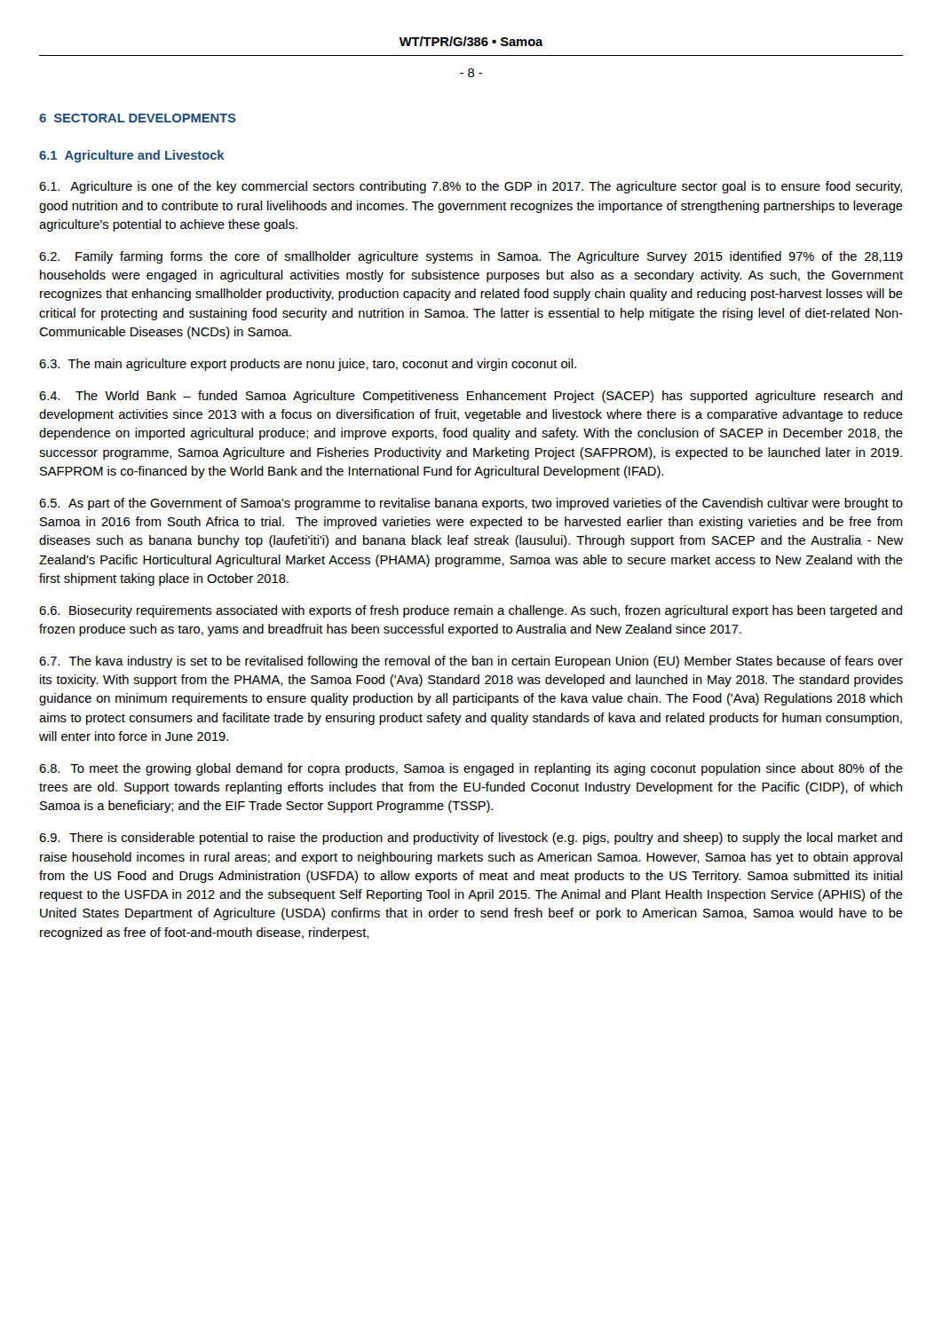WT/TPR/G/386 • Samoa
- 8 -
6 SECTORAL DEVELOPMENTS
6.1 Agriculture and Livestock
6.1. Agriculture is one of the key commercial sectors contributing 7.8% to the GDP in 2017. The agriculture sector goal is to ensure food security, good nutrition and to contribute to rural livelihoods and incomes. The government recognizes the importance of strengthening partnerships to leverage agriculture's potential to achieve these goals.
6.2. Family farming forms the core of smallholder agriculture systems in Samoa. The Agriculture Survey 2015 identified 97% of the 28,119 households were engaged in agricultural activities mostly for subsistence purposes but also as a secondary activity. As such, the Government recognizes that enhancing smallholder productivity, production capacity and related food supply chain quality and reducing post-harvest losses will be critical for protecting and sustaining food security and nutrition in Samoa. The latter is essential to help mitigate the rising level of diet-related Non-Communicable Diseases (NCDs) in Samoa.
6.3. The main agriculture export products are nonu juice, taro, coconut and virgin coconut oil.
6.4. The World Bank – funded Samoa Agriculture Competitiveness Enhancement Project (SACEP) has supported agriculture research and development activities since 2013 with a focus on diversification of fruit, vegetable and livestock where there is a comparative advantage to reduce dependence on imported agricultural produce; and improve exports, food quality and safety. With the conclusion of SACEP in December 2018, the successor programme, Samoa Agriculture and Fisheries Productivity and Marketing Project (SAFPROM), is expected to be launched later in 2019. SAFPROM is co-financed by the World Bank and the International Fund for Agricultural Development (IFAD).
6.5. As part of the Government of Samoa's programme to revitalise banana exports, two improved varieties of the Cavendish cultivar were brought to Samoa in 2016 from South Africa to trial. The improved varieties were expected to be harvested earlier than existing varieties and be free from diseases such as banana bunchy top (laufeti'iti'i) and banana black leaf streak (lausului). Through support from SACEP and the Australia - New Zealand's Pacific Horticultural Agricultural Market Access (PHAMA) programme, Samoa was able to secure market access to New Zealand with the first shipment taking place in October 2018.
6.6. Biosecurity requirements associated with exports of fresh produce remain a challenge. As such, frozen agricultural export has been targeted and frozen produce such as taro, yams and breadfruit has been successful exported to Australia and New Zealand since 2017.
6.7. The kava industry is set to be revitalised following the removal of the ban in certain European Union (EU) Member States because of fears over its toxicity. With support from the PHAMA, the Samoa Food ('Ava) Standard 2018 was developed and launched in May 2018. The standard provides guidance on minimum requirements to ensure quality production by all participants of the kava value chain. The Food ('Ava) Regulations 2018 which aims to protect consumers and facilitate trade by ensuring product safety and quality standards of kava and related products for human consumption, will enter into force in June 2019.
6.8. To meet the growing global demand for copra products, Samoa is engaged in replanting its aging coconut population since about 80% of the trees are old. Support towards replanting efforts includes that from the EU-funded Coconut Industry Development for the Pacific (CIDP), of which Samoa is a beneficiary; and the EIF Trade Sector Support Programme (TSSP).
6.9. There is considerable potential to raise the production and productivity of livestock (e.g. pigs, poultry and sheep) to supply the local market and raise household incomes in rural areas; and export to neighbouring markets such as American Samoa. However, Samoa has yet to obtain approval from the US Food and Drugs Administration (USFDA) to allow exports of meat and meat products to the US Territory. Samoa submitted its initial request to the USFDA in 2012 and the subsequent Self Reporting Tool in April 2015. The Animal and Plant Health Inspection Service (APHIS) of the United States Department of Agriculture (USDA) confirms that in order to send fresh beef or pork to American Samoa, Samoa would have to be recognized as free of foot-and-mouth disease, rinderpest,